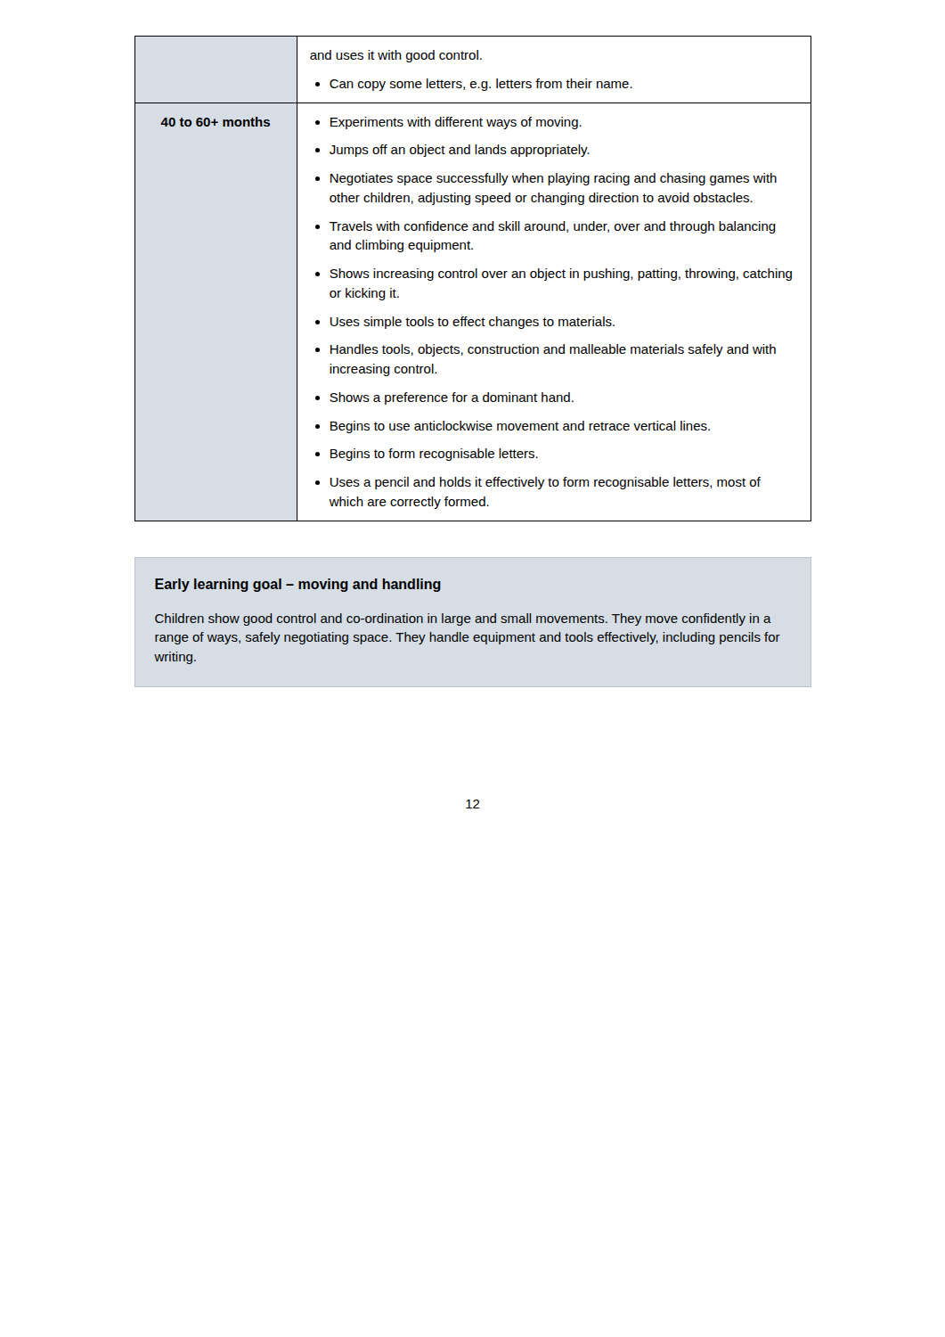| | and uses it with good control. Can copy some letters, e.g. letters from their name. |
| 40 to 60+ months | Experiments with different ways of moving. Jumps off an object and lands appropriately. Negotiates space successfully when playing racing and chasing games with other children, adjusting speed or changing direction to avoid obstacles. Travels with confidence and skill around, under, over and through balancing and climbing equipment. Shows increasing control over an object in pushing, patting, throwing, catching or kicking it. Uses simple tools to effect changes to materials. Handles tools, objects, construction and malleable materials safely and with increasing control. Shows a preference for a dominant hand. Begins to use anticlockwise movement and retrace vertical lines. Begins to form recognisable letters. Uses a pencil and holds it effectively to form recognisable letters, most of which are correctly formed. |
Early learning goal – moving and handling
Children show good control and co-ordination in large and small movements. They move confidently in a range of ways, safely negotiating space. They handle equipment and tools effectively, including pencils for writing.
12